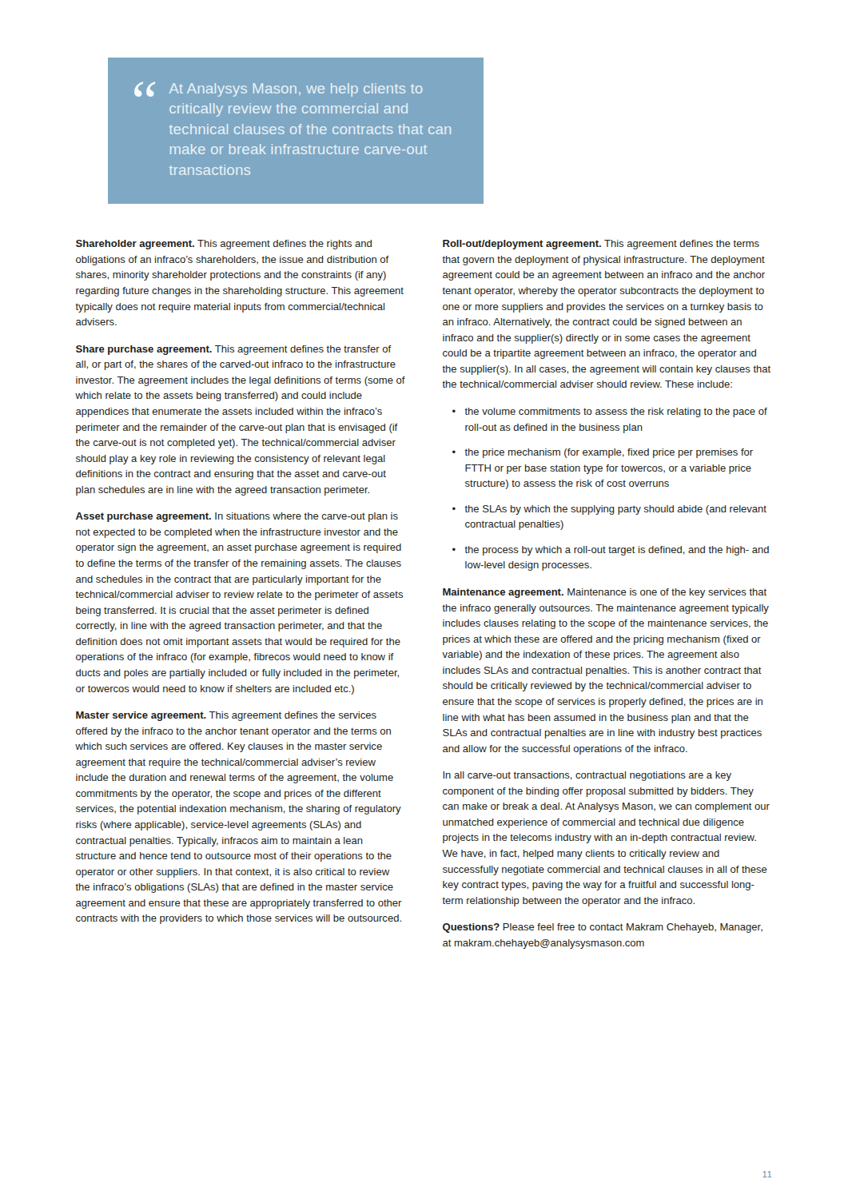“
At Analysys Mason, we help clients to critically review the commercial and technical clauses of the contracts that can make or break infrastructure carve-out transactions
Shareholder agreement. This agreement defines the rights and obligations of an infraco’s shareholders, the issue and distribution of shares, minority shareholder protections and the constraints (if any) regarding future changes in the shareholding structure. This agreement typically does not require material inputs from commercial/technical advisers.
Share purchase agreement. This agreement defines the transfer of all, or part of, the shares of the carved-out infraco to the infrastructure investor. The agreement includes the legal definitions of terms (some of which relate to the assets being transferred) and could include appendices that enumerate the assets included within the infraco’s perimeter and the remainder of the carve-out plan that is envisaged (if the carve-out is not completed yet). The technical/commercial adviser should play a key role in reviewing the consistency of relevant legal definitions in the contract and ensuring that the asset and carve-out plan schedules are in line with the agreed transaction perimeter.
Asset purchase agreement. In situations where the carve-out plan is not expected to be completed when the infrastructure investor and the operator sign the agreement, an asset purchase agreement is required to define the terms of the transfer of the remaining assets. The clauses and schedules in the contract that are particularly important for the technical/commercial adviser to review relate to the perimeter of assets being transferred. It is crucial that the asset perimeter is defined correctly, in line with the agreed transaction perimeter, and that the definition does not omit important assets that would be required for the operations of the infraco (for example, fibrecos would need to know if ducts and poles are partially included or fully included in the perimeter, or towercos would need to know if shelters are included etc.)
Master service agreement. This agreement defines the services offered by the infraco to the anchor tenant operator and the terms on which such services are offered. Key clauses in the master service agreement that require the technical/commercial adviser’s review include the duration and renewal terms of the agreement, the volume commitments by the operator, the scope and prices of the different services, the potential indexation mechanism, the sharing of regulatory risks (where applicable), service-level agreements (SLAs) and contractual penalties. Typically, infracos aim to maintain a lean structure and hence tend to outsource most of their operations to the operator or other suppliers. In that context, it is also critical to review the infraco’s obligations (SLAs) that are defined in the master service agreement and ensure that these are appropriately transferred to other contracts with the providers to which those services will be outsourced.
Roll-out/deployment agreement. This agreement defines the terms that govern the deployment of physical infrastructure. The deployment agreement could be an agreement between an infraco and the anchor tenant operator, whereby the operator subcontracts the deployment to one or more suppliers and provides the services on a turnkey basis to an infraco. Alternatively, the contract could be signed between an infraco and the supplier(s) directly or in some cases the agreement could be a tripartite agreement between an infraco, the operator and the supplier(s). In all cases, the agreement will contain key clauses that the technical/commercial adviser should review. These include:
the volume commitments to assess the risk relating to the pace of roll-out as defined in the business plan
the price mechanism (for example, fixed price per premises for FTTH or per base station type for towercos, or a variable price structure) to assess the risk of cost overruns
the SLAs by which the supplying party should abide (and relevant contractual penalties)
the process by which a roll-out target is defined, and the high- and low-level design processes.
Maintenance agreement. Maintenance is one of the key services that the infraco generally outsources. The maintenance agreement typically includes clauses relating to the scope of the maintenance services, the prices at which these are offered and the pricing mechanism (fixed or variable) and the indexation of these prices. The agreement also includes SLAs and contractual penalties. This is another contract that should be critically reviewed by the technical/commercial adviser to ensure that the scope of services is properly defined, the prices are in line with what has been assumed in the business plan and that the SLAs and contractual penalties are in line with industry best practices and allow for the successful operations of the infraco.
In all carve-out transactions, contractual negotiations are a key component of the binding offer proposal submitted by bidders. They can make or break a deal. At Analysys Mason, we can complement our unmatched experience of commercial and technical due diligence projects in the telecoms industry with an in-depth contractual review. We have, in fact, helped many clients to critically review and successfully negotiate commercial and technical clauses in all of these key contract types, paving the way for a fruitful and successful long-term relationship between the operator and the infraco.
Questions? Please feel free to contact Makram Chehayeb, Manager, at makram.chehayeb@analysysmason.com
11